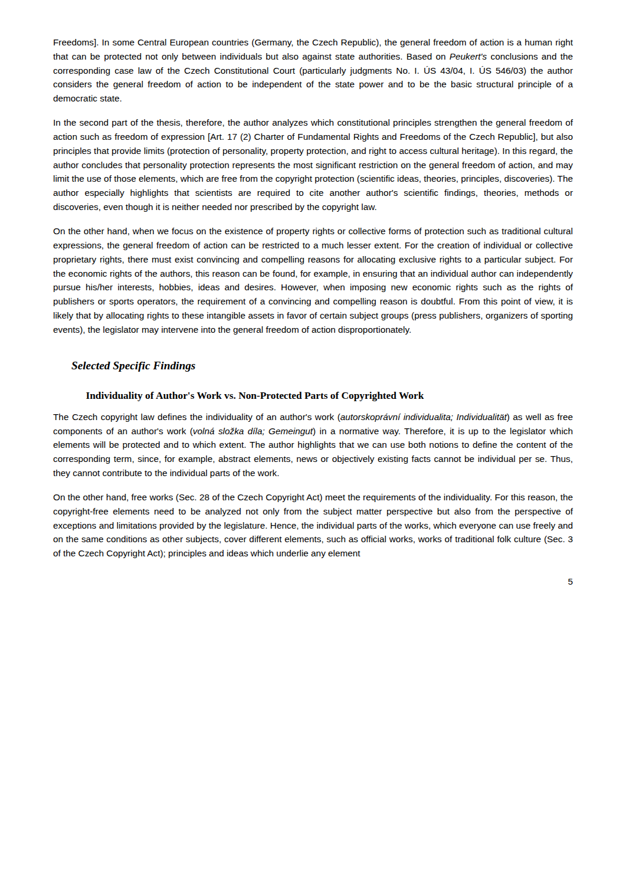Freedoms]. In some Central European countries (Germany, the Czech Republic), the general freedom of action is a human right that can be protected not only between individuals but also against state authorities. Based on Peukert's conclusions and the corresponding case law of the Czech Constitutional Court (particularly judgments No. I. ÚS 43/04, I. ÚS 546/03) the author considers the general freedom of action to be independent of the state power and to be the basic structural principle of a democratic state.
In the second part of the thesis, therefore, the author analyzes which constitutional principles strengthen the general freedom of action such as freedom of expression [Art. 17 (2) Charter of Fundamental Rights and Freedoms of the Czech Republic], but also principles that provide limits (protection of personality, property protection, and right to access cultural heritage). In this regard, the author concludes that personality protection represents the most significant restriction on the general freedom of action, and may limit the use of those elements, which are free from the copyright protection (scientific ideas, theories, principles, discoveries). The author especially highlights that scientists are required to cite another author's scientific findings, theories, methods or discoveries, even though it is neither needed nor prescribed by the copyright law.
On the other hand, when we focus on the existence of property rights or collective forms of protection such as traditional cultural expressions, the general freedom of action can be restricted to a much lesser extent. For the creation of individual or collective proprietary rights, there must exist convincing and compelling reasons for allocating exclusive rights to a particular subject. For the economic rights of the authors, this reason can be found, for example, in ensuring that an individual author can independently pursue his/her interests, hobbies, ideas and desires. However, when imposing new economic rights such as the rights of publishers or sports operators, the requirement of a convincing and compelling reason is doubtful. From this point of view, it is likely that by allocating rights to these intangible assets in favor of certain subject groups (press publishers, organizers of sporting events), the legislator may intervene into the general freedom of action disproportionately.
Selected Specific Findings
Individuality of Author's Work vs. Non-Protected Parts of Copyrighted Work
The Czech copyright law defines the individuality of an author's work (autorskoprávní individualita; Individualität) as well as free components of an author's work (volná složka díla; Gemeingut) in a normative way. Therefore, it is up to the legislator which elements will be protected and to which extent. The author highlights that we can use both notions to define the content of the corresponding term, since, for example, abstract elements, news or objectively existing facts cannot be individual per se. Thus, they cannot contribute to the individual parts of the work.
On the other hand, free works (Sec. 28 of the Czech Copyright Act) meet the requirements of the individuality. For this reason, the copyright-free elements need to be analyzed not only from the subject matter perspective but also from the perspective of exceptions and limitations provided by the legislature. Hence, the individual parts of the works, which everyone can use freely and on the same conditions as other subjects, cover different elements, such as official works, works of traditional folk culture (Sec. 3 of the Czech Copyright Act); principles and ideas which underlie any element
5